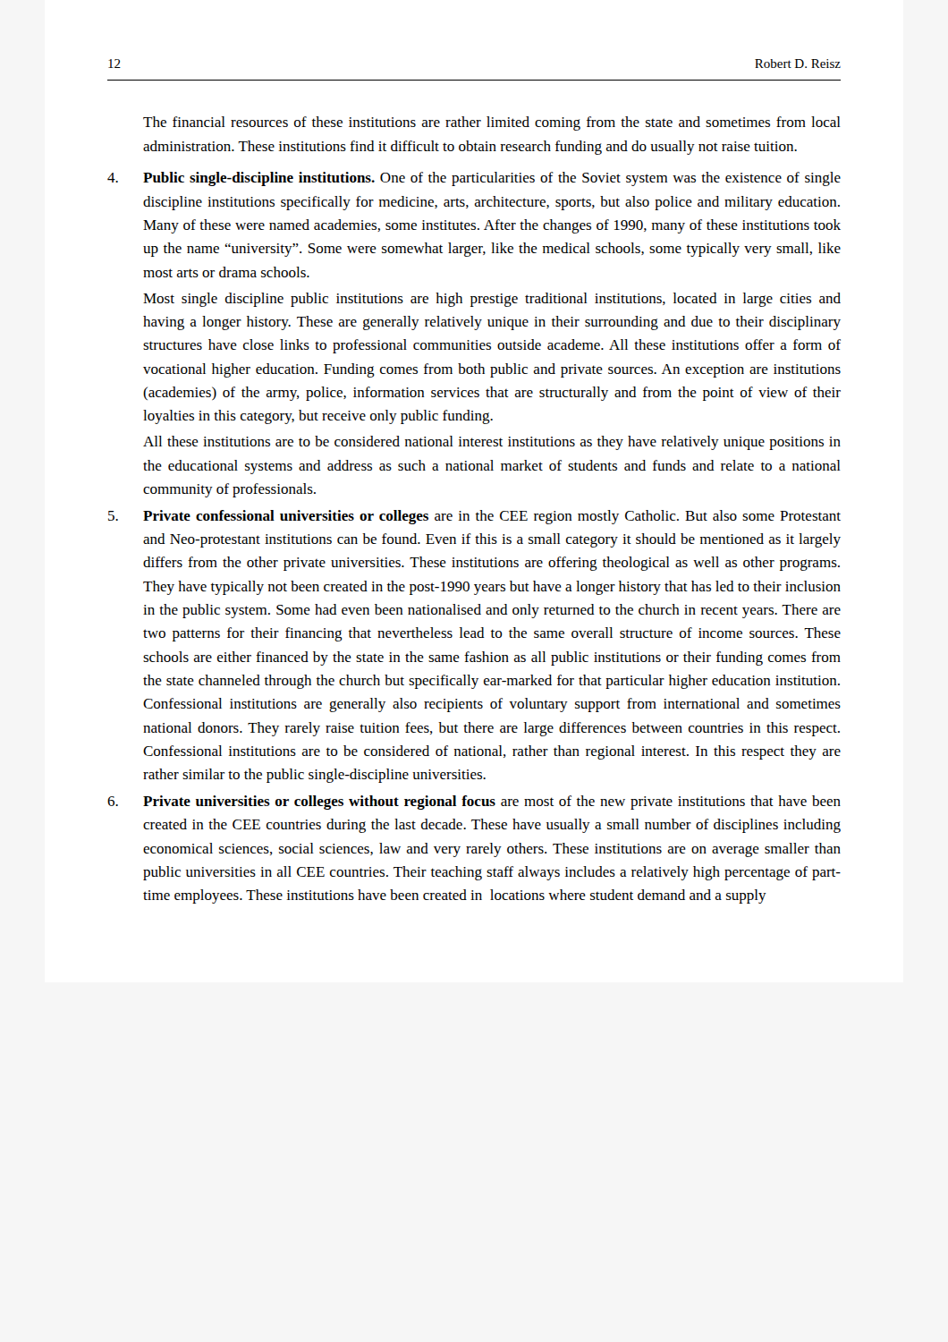12 Robert D. Reisz
The financial resources of these institutions are rather limited coming from the state and sometimes from local administration. These institutions find it difficult to obtain research funding and do usually not raise tuition.
4.
Public single-discipline institutions. One of the particularities of the Soviet system was the existence of single discipline institutions specifically for medicine, arts, architecture, sports, but also police and military education. Many of these were named academies, some institutes. After the changes of 1990, many of these institutions took up the name “university”. Some were somewhat larger, like the medical schools, some typically very small, like most arts or drama schools.
Most single discipline public institutions are high prestige traditional institutions, located in large cities and having a longer history. These are generally relatively unique in their surrounding and due to their disciplinary structures have close links to professional communities outside academe. All these institutions offer a form of vocational higher education. Funding comes from both public and private sources. An exception are institutions (academies) of the army, police, information services that are structurally and from the point of view of their loyalties in this category, but receive only public funding.
All these institutions are to be considered national interest institutions as they have relatively unique positions in the educational systems and address as such a national market of students and funds and relate to a national community of professionals.
5.
Private confessional universities or colleges are in the CEE region mostly Catholic. But also some Protestant and Neo-protestant institutions can be found. Even if this is a small category it should be mentioned as it largely differs from the other private universities. These institutions are offering theological as well as other programs. They have typically not been created in the post-1990 years but have a longer history that has led to their inclusion in the public system. Some had even been nationalised and only returned to the church in recent years. There are two patterns for their financing that nevertheless lead to the same overall structure of income sources. These schools are either financed by the state in the same fashion as all public institutions or their funding comes from the state channeled through the church but specifically ear-marked for that particular higher education institution. Confessional institutions are generally also recipients of voluntary support from international and sometimes national donors. They rarely raise tuition fees, but there are large differences between countries in this respect. Confessional institutions are to be considered of national, rather than regional interest. In this respect they are rather similar to the public single-discipline universities.
6.
Private universities or colleges without regional focus are most of the new private institutions that have been created in the CEE countries during the last decade. These have usually a small number of disciplines including economical sciences, social sciences, law and very rarely others. These institutions are on average smaller than public universities in all CEE countries. Their teaching staff always includes a relatively high percentage of part-time employees. These institutions have been created in locations where student demand and a supply